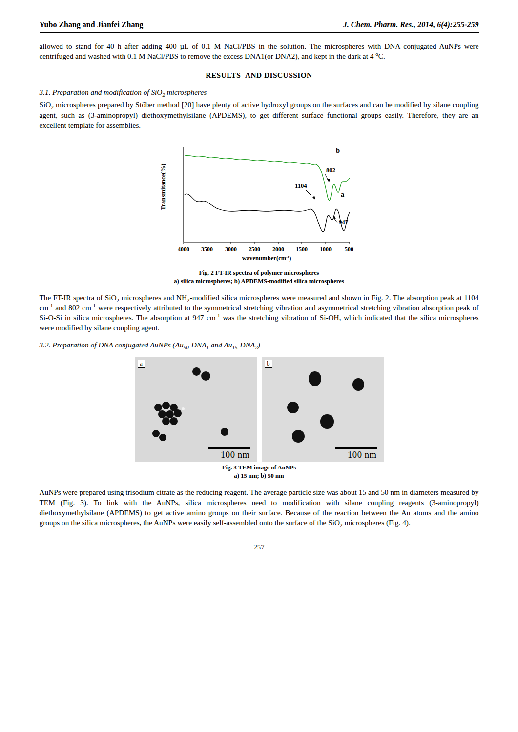Yubo Zhang and Jianfei Zhang
J. Chem. Pharm. Res., 2014, 6(4):255-259
allowed to stand for 40 h after adding 400 µL of 0.1 M NaCl/PBS in the solution. The microspheres with DNA conjugated AuNPs were centrifuged and washed with 0.1 M NaCl/PBS to remove the excess DNA1(or DNA2), and kept in the dark at 4 oC.
RESULTS AND DISCUSSION
3.1. Preparation and modification of SiO2 microspheres
SiO2 microspheres prepared by Stöber method [20] have plenty of active hydroxyl groups on the surfaces and can be modified by silane coupling agent, such as (3-aminopropyl) diethoxymethylsilane (APDEMS), to get different surface functional groups easily. Therefore, they are an excellent template for assemblies.
Transmitance(%) 4000 3500 3000 2500 2000 1500 1000 500 wavenumber(cm-1) b a 802 1104 947
Fig. 2 FT-IR spectra of polymer microspheres
a) silica microspheres; b) APDEMS-modified silica microspheres
The FT-IR spectra of SiO2 microspheres and NH2-modified silica microspheres were measured and shown in Fig. 2. The absorption peak at 1104 cm-1 and 802 cm-1 were respectively attributed to the symmetrical stretching vibration and asymmetrical stretching vibration absorption peak of Si-O-Si in silica microspheres. The absorption at 947 cm-1 was the stretching vibration of Si-OH, which indicated that the silica microspheres were modified by silane coupling agent.
3.2. Preparation of DNA conjugated AuNPs (Au50-DNA1 and Au15-DNA2)
a
100 nm
b
100 nm
Fig. 3 TEM image of AuNPs
a) 15 nm; b) 50 nm
AuNPs were prepared using trisodium citrate as the reducing reagent. The average particle size was about 15 and 50 nm in diameters measured by TEM (Fig. 3). To link with the AuNPs, silica microspheres need to modification with silane coupling reagents (3-aminopropyl) diethoxymethylsilane (APDEMS) to get active amino groups on their surface. Because of the reaction between the Au atoms and the amino groups on the silica microspheres, the AuNPs were easily self-assembled onto the surface of the SiO2 microspheres (Fig. 4).
257